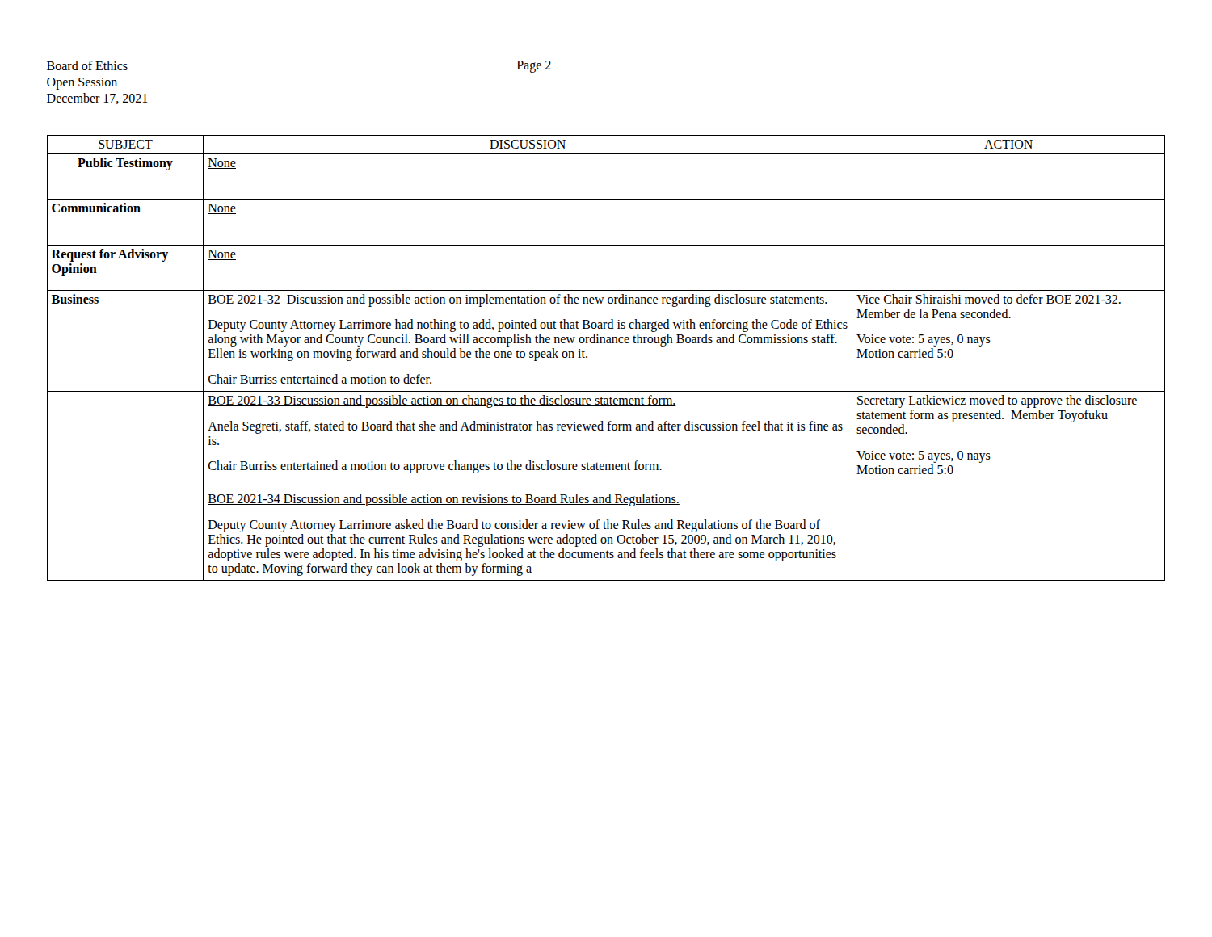Board of Ethics
Open Session
December 17, 2021
Page 2
| SUBJECT | DISCUSSION | ACTION |
| --- | --- | --- |
| Public Testimony | None | |
| Communication | None | |
| Request for Advisory Opinion | None | |
| Business | BOE 2021-32 Discussion and possible action on implementation of the new ordinance regarding disclosure statements. Deputy County Attorney Larrimore had nothing to add, pointed out that Board is charged with enforcing the Code of Ethics along with Mayor and County Council. Board will accomplish the new ordinance through Boards and Commissions staff. Ellen is working on moving forward and should be the one to speak on it. Chair Burriss entertained a motion to defer. | Vice Chair Shiraishi moved to defer BOE 2021-32. Member de la Pena seconded. Voice vote: 5 ayes, 0 nays Motion carried 5:0 |
| | BOE 2021-33 Discussion and possible action on changes to the disclosure statement form. Anela Segreti, staff, stated to Board that she and Administrator has reviewed form and after discussion feel that it is fine as is. Chair Burriss entertained a motion to approve changes to the disclosure statement form. | Secretary Latkiewicz moved to approve the disclosure statement form as presented. Member Toyofuku seconded. Voice vote: 5 ayes, 0 nays Motion carried 5:0 |
| | BOE 2021-34 Discussion and possible action on revisions to Board Rules and Regulations. Deputy County Attorney Larrimore asked the Board to consider a review of the Rules and Regulations of the Board of Ethics. He pointed out that the current Rules and Regulations were adopted on October 15, 2009, and on March 11, 2010, adoptive rules were adopted. In his time advising he's looked at the documents and feels that there are some opportunities to update. Moving forward they can look at them by forming a | |